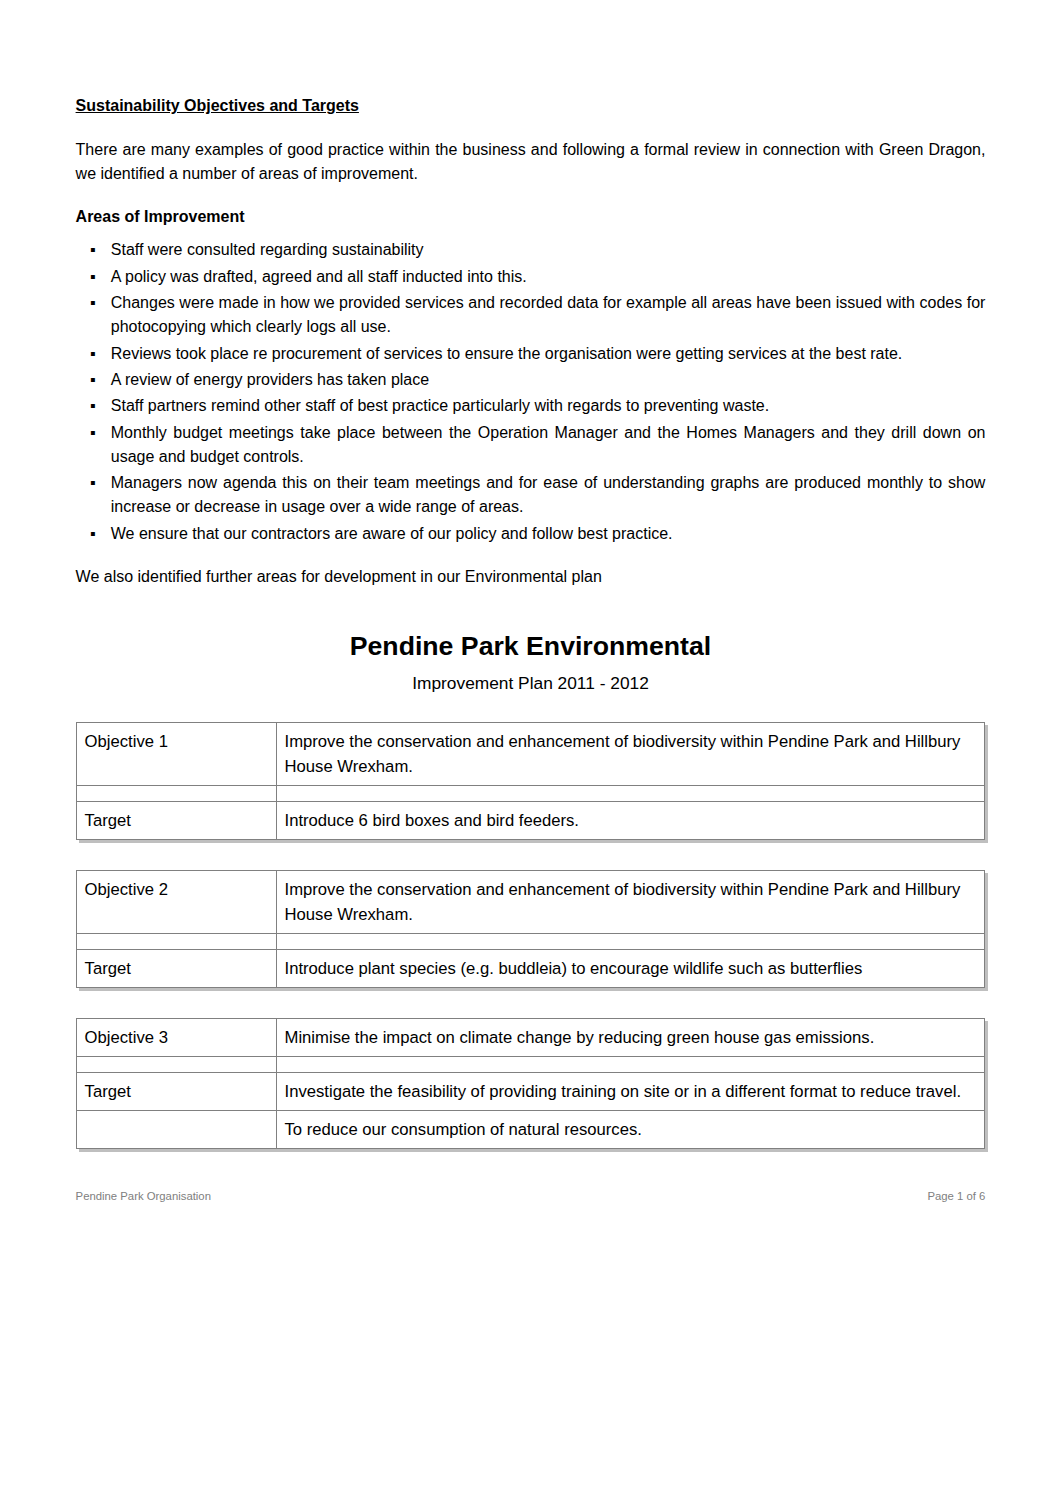Sustainability Objectives and Targets
There are many examples of good practice within the business and following a formal review in connection with Green Dragon, we identified a number of areas of improvement.
Areas of Improvement
Staff were consulted regarding sustainability
A policy was drafted, agreed and all staff inducted into this.
Changes were made in how we provided services and recorded data for example all areas have been issued with codes for photocopying which clearly logs all use.
Reviews took place re procurement of services to ensure the organisation were getting services at the best rate.
A review of energy providers has taken place
Staff partners remind other staff of best practice particularly with regards to preventing waste.
Monthly budget meetings take place between the Operation Manager and the Homes Managers and they drill down on usage and budget controls.
Managers now agenda this on their team meetings and for ease of understanding graphs are produced monthly to show increase or decrease in usage over a wide range of areas.
We ensure that our contractors are aware of our policy and follow best practice.
We also identified further areas for development in our Environmental plan
Pendine Park Environmental
Improvement Plan 2011 - 2012
| Objective 1 | Improve the conservation and enhancement of biodiversity within Pendine Park and Hillbury House Wrexham. |
| Target | Introduce 6 bird boxes and bird feeders. |
| Objective 2 | Improve the conservation and enhancement of biodiversity within Pendine Park and Hillbury House Wrexham. |
| Target | Introduce plant species (e.g. buddleia) to encourage wildlife such as butterflies |
| Objective 3 | Minimise the impact on climate change by reducing green house gas emissions. |
| Target | Investigate the feasibility of providing training on site or in a different format to reduce travel. |
| | To reduce our consumption of natural resources. |
Pendine Park Organisation Page 1 of 6